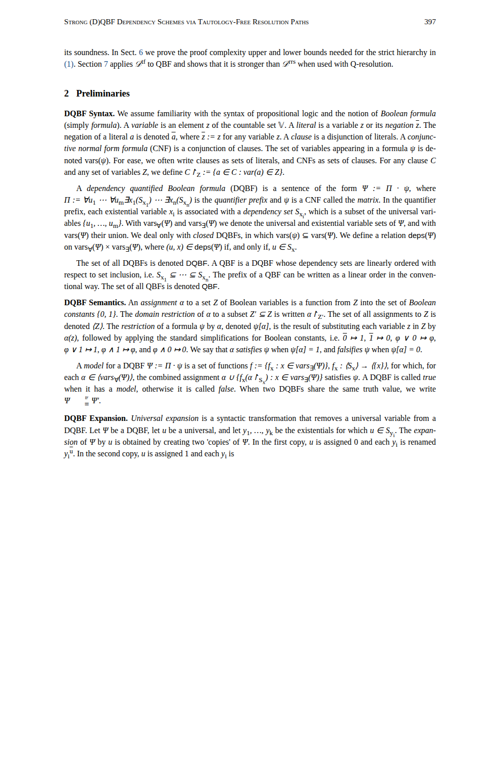Strong (D)QBF Dependency Schemes via Tautology-Free Resolution Paths 397
its soundness. In Sect. 6 we prove the proof complexity upper and lower bounds needed for the strict hierarchy in (1). Section 7 applies 𝒟tf to QBF and shows that it is stronger than 𝒟rrs when used with Q-resolution.
2 Preliminaries
DQBF Syntax. We assume familiarity with the syntax of propositional logic and the notion of Boolean formula (simply formula). A variable is an element z of the countable set 𝕍. A literal is a variable z or its negation z. The negation of a literal a is denoted a, where z := z for any variable z. A clause is a disjunction of literals. A conjunctive normal form formula (CNF) is a conjunction of clauses. The set of variables appearing in a formula ψ is denoted vars(ψ). For ease, we often write clauses as sets of literals, and CNFs as sets of clauses. For any clause C and any set of variables Z, we define C↾Z := {a ∈ C : var(a) ∈ Z}.
A dependency quantified Boolean formula (DQBF) is a sentence of the form Ψ := Π · ψ, where Π := ∀u1 ⋯ ∀um∃x1(Sx1) ⋯ ∃xn(Sxn) is the quantifier prefix and ψ is a CNF called the matrix. In the quantifier prefix, each existential variable xi is associated with a dependency set Sxi, which is a subset of the universal variables {u1, …, um}. With vars∀(Ψ) and vars∃(Ψ) we denote the universal and existential variable sets of Ψ, and with vars(Ψ) their union. We deal only with closed DQBFs, in which vars(ψ) ⊆ vars(Ψ). We define a relation deps(Ψ) on vars∀(Ψ) × vars∃(Ψ), where (u, x) ∈ deps(Ψ) if, and only if, u ∈ Sx.
The set of all DQBFs is denoted DQBF. A QBF is a DQBF whose dependency sets are linearly ordered with respect to set inclusion, i.e. Sx1 ⊆ ⋯ ⊆ Sxn. The prefix of a QBF can be written as a linear order in the conventional way. The set of all QBFs is denoted QBF.
DQBF Semantics. An assignment α to a set Z of Boolean variables is a function from Z into the set of Boolean constants {0, 1}. The domain restriction of α to a subset Z′ ⊆ Z is written α↾Z′. The set of all assignments to Z is denoted ⟨Z⟩. The restriction of a formula ψ by α, denoted ψ[α], is the result of substituting each variable z in Z by α(z), followed by applying the standard simplifications for Boolean constants, i.e. 0 ↦ 1, 1 ↦ 0, φ ∨ 0 ↦ φ, φ ∨ 1 ↦ 1, φ ∧ 1 ↦ φ, and φ ∧ 0 ↦ 0. We say that α satisfies ψ when ψ[α] = 1, and falsifies ψ when ψ[α] = 0.
A model for a DQBF Ψ := Π · ψ is a set of functions f := {fx : x ∈ vars∃(Ψ)}, fx : ⟨Sx⟩ → ⟨{x}⟩, for which, for each α ∈ ⟨vars∀(Ψ)⟩, the combined assignment α ∪ {fx(α↾Sx) : x ∈ vars∃(Ψ)} satisfies ψ. A DQBF is called true when it has a model, otherwise it is called false. When two DQBFs share the same truth value, we write Ψ tr≡ Ψ′.
DQBF Expansion. Universal expansion is a syntactic transformation that removes a universal variable from a DQBF. Let Ψ be a DQBF, let u be a universal, and let y1, …, yk be the existentials for which u ∈ Syi. The expansion of Ψ by u is obtained by creating two 'copies' of Ψ. In the first copy, u is assigned 0 and each yi is renamed yiu. In the second copy, u is assigned 1 and each yi is